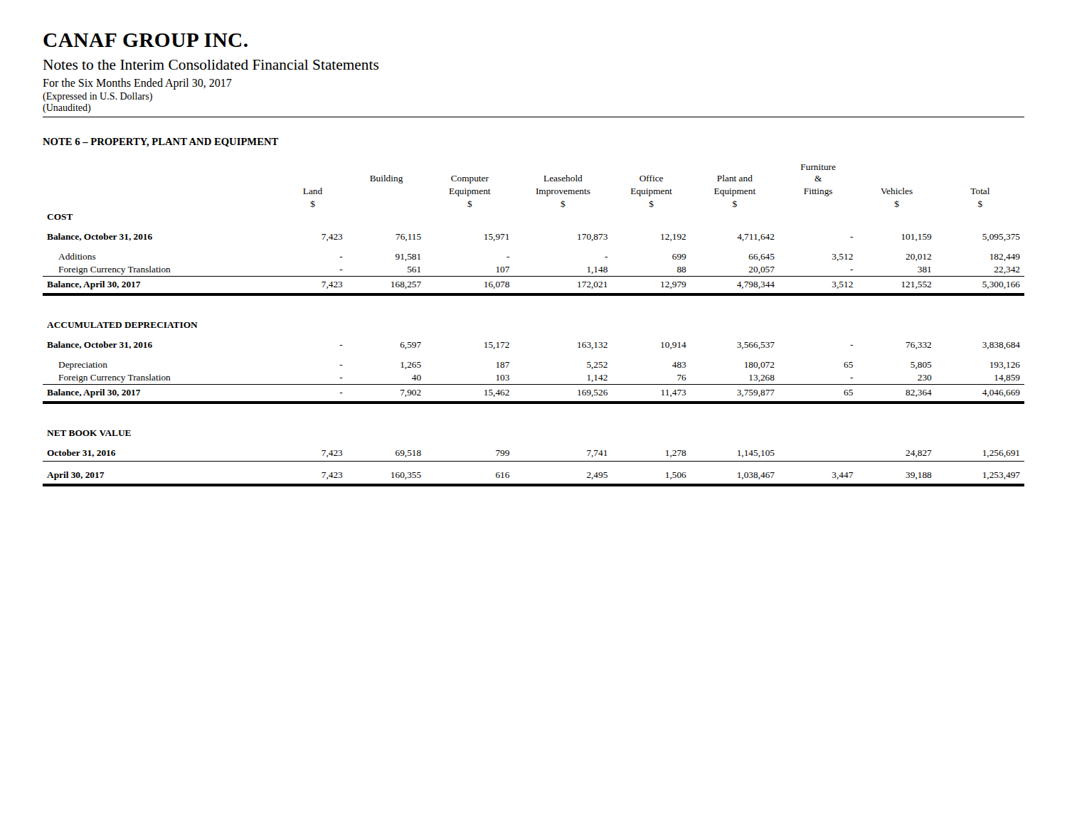CANAF GROUP INC.
Notes to the Interim Consolidated Financial Statements
For the Six Months Ended April 30, 2017
(Expressed in U.S. Dollars)
(Unaudited)
NOTE 6 – PROPERTY, PLANT AND EQUIPMENT
| | | Building | Computer | Leasehold | Office | Plant and | Furniture & | | |
| | Land | | Equipment | Improvements | Equipment | Equipment | Fittings | Vehicles | Total |
| | $ | | $ | $ | $ | $ | | $ | $ |
| COST | |
| Balance, October 31, 2016 | 7,423 | 76,115 | 15,971 | 170,873 | 12,192 | 4,711,642 | - | 101,159 | 5,095,375 |
| Additions | - | 91,581 | - | - | 699 | 66,645 | 3,512 | 20,012 | 182,449 |
| Foreign Currency Translation | - | 561 | 107 | 1,148 | 88 | 20,057 | - | 381 | 22,342 |
| Balance, April 30, 2017 | 7,423 | 168,257 | 16,078 | 172,021 | 12,979 | 4,798,344 | 3,512 | 121,552 | 5,300,166 |
| ACCUMULATED DEPRECIATION | |
| Balance, October 31, 2016 | - | 6,597 | 15,172 | 163,132 | 10,914 | 3,566,537 | - | 76,332 | 3,838,684 |
| Depreciation | - | 1,265 | 187 | 5,252 | 483 | 180,072 | 65 | 5,805 | 193,126 |
| Foreign Currency Translation | - | 40 | 103 | 1,142 | 76 | 13,268 | - | 230 | 14,859 |
| Balance, April 30, 2017 | - | 7,902 | 15,462 | 169,526 | 11,473 | 3,759,877 | 65 | 82,364 | 4,046,669 |
| NET BOOK VALUE | |
| October 31, 2016 | 7,423 | 69,518 | 799 | 7,741 | 1,278 | 1,145,105 | | 24,827 | 1,256,691 |
| April 30, 2017 | 7,423 | 160,355 | 616 | 2,495 | 1,506 | 1,038,467 | 3,447 | 39,188 | 1,253,497 |